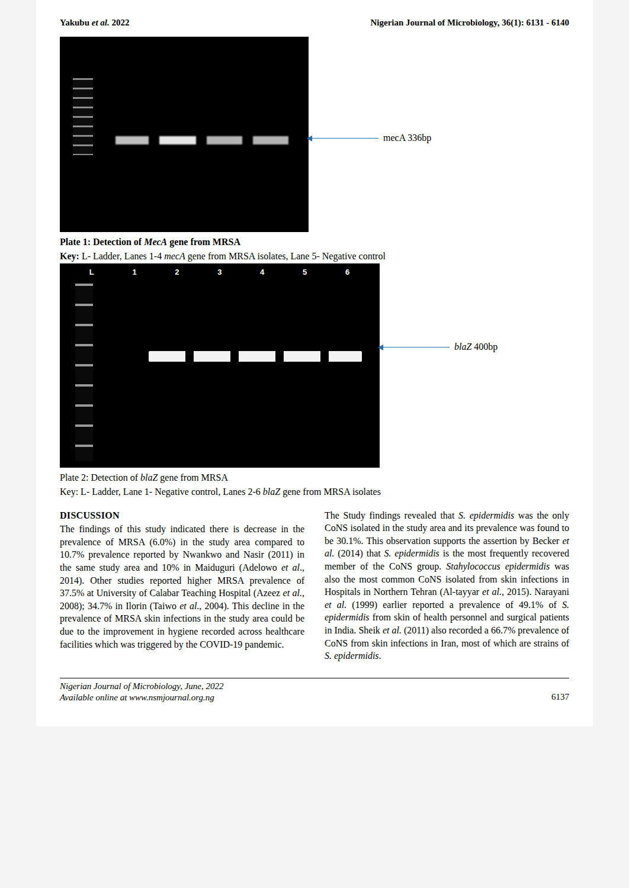Yakubu et al. 2022
Nigerian Journal of Microbiology, 36(1): 6131 - 6140
mecA 336bp
Plate 1: Detection of MecA gene from MRSA
Key: L- Ladder, Lanes 1-4 mecA gene from MRSA isolates, Lane 5- Negative control
L 123456
blaZ 400bp
Plate 2: Detection of blaZ gene from MRSA
Key: L- Ladder, Lane 1- Negative control, Lanes 2-6 blaZ gene from MRSA isolates
DISCUSSION
The findings of this study indicated there is decrease in the prevalence of MRSA (6.0%) in the study area compared to 10.7% prevalence reported by Nwankwo and Nasir (2011) in the same study area and 10% in Maiduguri (Adelowo et al., 2014). Other studies reported higher MRSA prevalence of 37.5% at University of Calabar Teaching Hospital (Azeez et al., 2008); 34.7% in Ilorin (Taiwo et al., 2004). This decline in the prevalence of MRSA skin infections in the study area could be due to the improvement in hygiene recorded across healthcare facilities which was triggered by the COVID-19 pandemic.
The Study findings revealed that S. epidermidis was the only CoNS isolated in the study area and its prevalence was found to be 30.1%. This observation supports the assertion by Becker et al. (2014) that S. epidermidis is the most frequently recovered member of the CoNS group. Stahylococcus epidermidis was also the most common CoNS isolated from skin infections in Hospitals in Northern Tehran (Al-tayyar et al., 2015). Narayani et al. (1999) earlier reported a prevalence of 49.1% of S. epidermidis from skin of health personnel and surgical patients in India. Sheik et al. (2011) also recorded a 66.7% prevalence of CoNS from skin infections in Iran, most of which are strains of S. epidermidis.
Nigerian Journal of Microbiology, June, 2022
Available online at www.nsmjournal.org.ng
6137